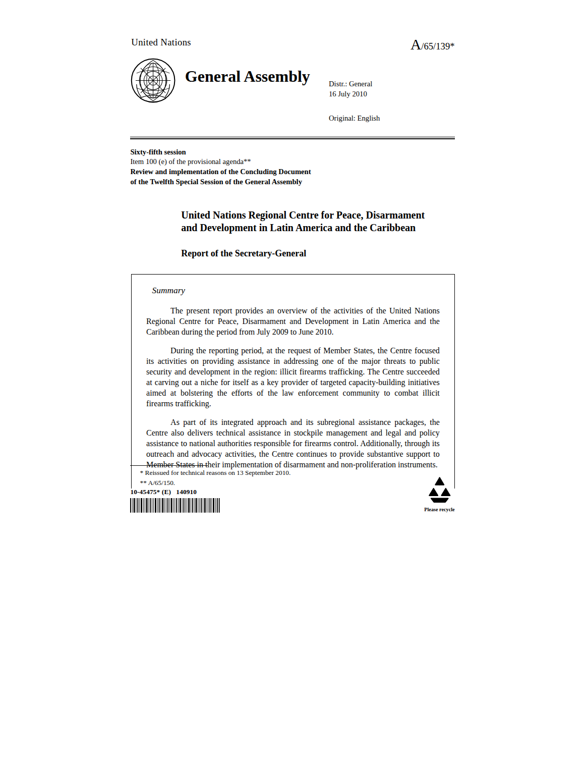United Nations
General Assembly
A/65/139*
Distr.: General
16 July 2010
Original: English
Sixty-fifth session
Item 100 (e) of the provisional agenda**
Review and implementation of the Concluding Document
of the Twelfth Special Session of the General Assembly
United Nations Regional Centre for Peace, Disarmament
and Development in Latin America and the Caribbean
Report of the Secretary-General
Summary
The present report provides an overview of the activities of the United Nations Regional Centre for Peace, Disarmament and Development in Latin America and the Caribbean during the period from July 2009 to June 2010.
During the reporting period, at the request of Member States, the Centre focused its activities on providing assistance in addressing one of the major threats to public security and development in the region: illicit firearms trafficking. The Centre succeeded at carving out a niche for itself as a key provider of targeted capacity-building initiatives aimed at bolstering the efforts of the law enforcement community to combat illicit firearms trafficking.
As part of its integrated approach and its subregional assistance packages, the Centre also delivers technical assistance in stockpile management and legal and policy assistance to national authorities responsible for firearms control. Additionally, through its outreach and advocacy activities, the Centre continues to provide substantive support to Member States in their implementation of disarmament and non-proliferation instruments.
* Reissued for technical reasons on 13 September 2010.
** A/65/150.
10-45475* (E) 140910
Please recycle